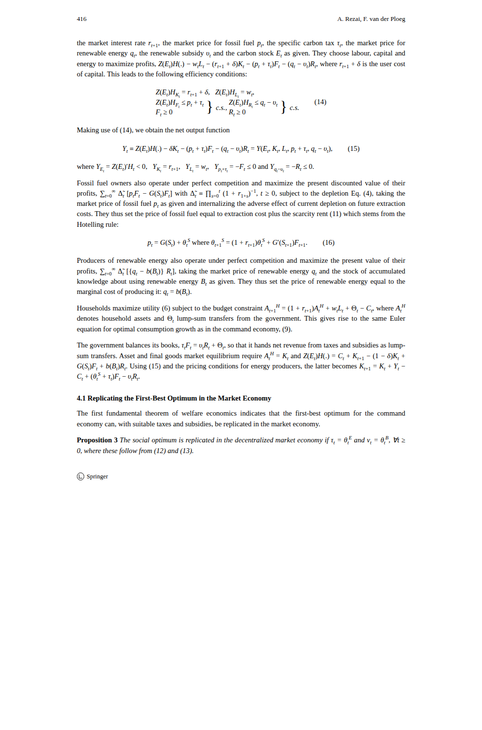416 A. Rezai, F. van der Ploeg
the market interest rate rt+1, the market price for fossil fuel pt, the specific carbon tax τt, the market price for renewable energy qt, the renewable subsidy υt and the carbon stock Et as given. They choose labour, capital and energy to maximize profits, Z(Et)H(.) − wtLt − (rt+1 + δ)Kt − (pt + τt)Ft − (qt − υt)Rt, where rt+1 + δ is the user cost of capital. This leads to the following efficiency conditions:
Z(Et)HKt = rt+1 + δ, Z(Et)HLt = wt,
Z(Et)HFt ≤ pt + τt
Ft ≥ 0
} c.s.,
Z(Et)HRt ≤ qt − υt
Rt ≥ 0
} c.s.
(14)
Making use of (14), we obtain the net output function
Yt ≡ Z(Et)H(.) − δKt − (pt + τt)Ft − (qt − υt)Rt = Y(Et, Kt, Lt, pt + τt, qt − υt),
(15)
where YEt = Z(Et)′Ht < 0, YKt = rt+1, YLt = wt, Ypt+τt = −Ft ≤ 0 and Yqt−υt = −Rt ≤ 0.
Fossil fuel owners also operate under perfect competition and maximize the present discounted value of their profits, ∑t=0∞ Δ̃t [ptFt − G(St)Ft] with Δ̃t ≡ ∏s=0t (1 + r1+s)−1, t ≥ 0, subject to the depletion Eq. (4), taking the market price of fossil fuel pt as given and internalizing the adverse effect of current depletion on future extraction costs. They thus set the price of fossil fuel equal to extraction cost plus the scarcity rent (11) which stems from the Hotelling rule:
pt = G(St) + θtS where θt+1S = (1 + rt+1)θtS + G′(St+1)Ft+1.
(16)
Producers of renewable energy also operate under perfect competition and maximize the present value of their profits, ∑t=0∞ Δ̃t [{qt − b(Bt)} Rt], taking the market price of renewable energy qt and the stock of accumulated knowledge about using renewable energy Bt as given. They thus set the price of renewable energy equal to the marginal cost of producing it: qt = b(Bt).
Households maximize utility (6) subject to the budget constraint At+1H = (1 + rt+1)AtH + wtLt + Θt − Ct, where AtH denotes household assets and Θt lump-sum transfers from the government. This gives rise to the same Euler equation for optimal consumption growth as in the command economy, (9).
The government balances its books, τtFt = υtRt + Θt, so that it hands net revenue from taxes and subsidies as lump-sum transfers. Asset and final goods market equilibrium require AtH = Kt and Z(Et)H(.) = Ct + Kt+1 − (1 − δ)Kt + G(St)Ft + b(Bt)Rt. Using (15) and the pricing conditions for energy producers, the latter becomes Kt+1 = Kt + Yt − Ct + (θtS + τt)Ft − υtRt.
4.1 Replicating the First-Best Optimum in the Market Economy
The first fundamental theorem of welfare economics indicates that the first-best optimum for the command economy can, with suitable taxes and subsidies, be replicated in the market economy.
Proposition 3 The social optimum is replicated in the decentralized market economy if τt = θtE and vt = θtB, ∀t ≥ 0, where these follow from (12) and (13).
Springer